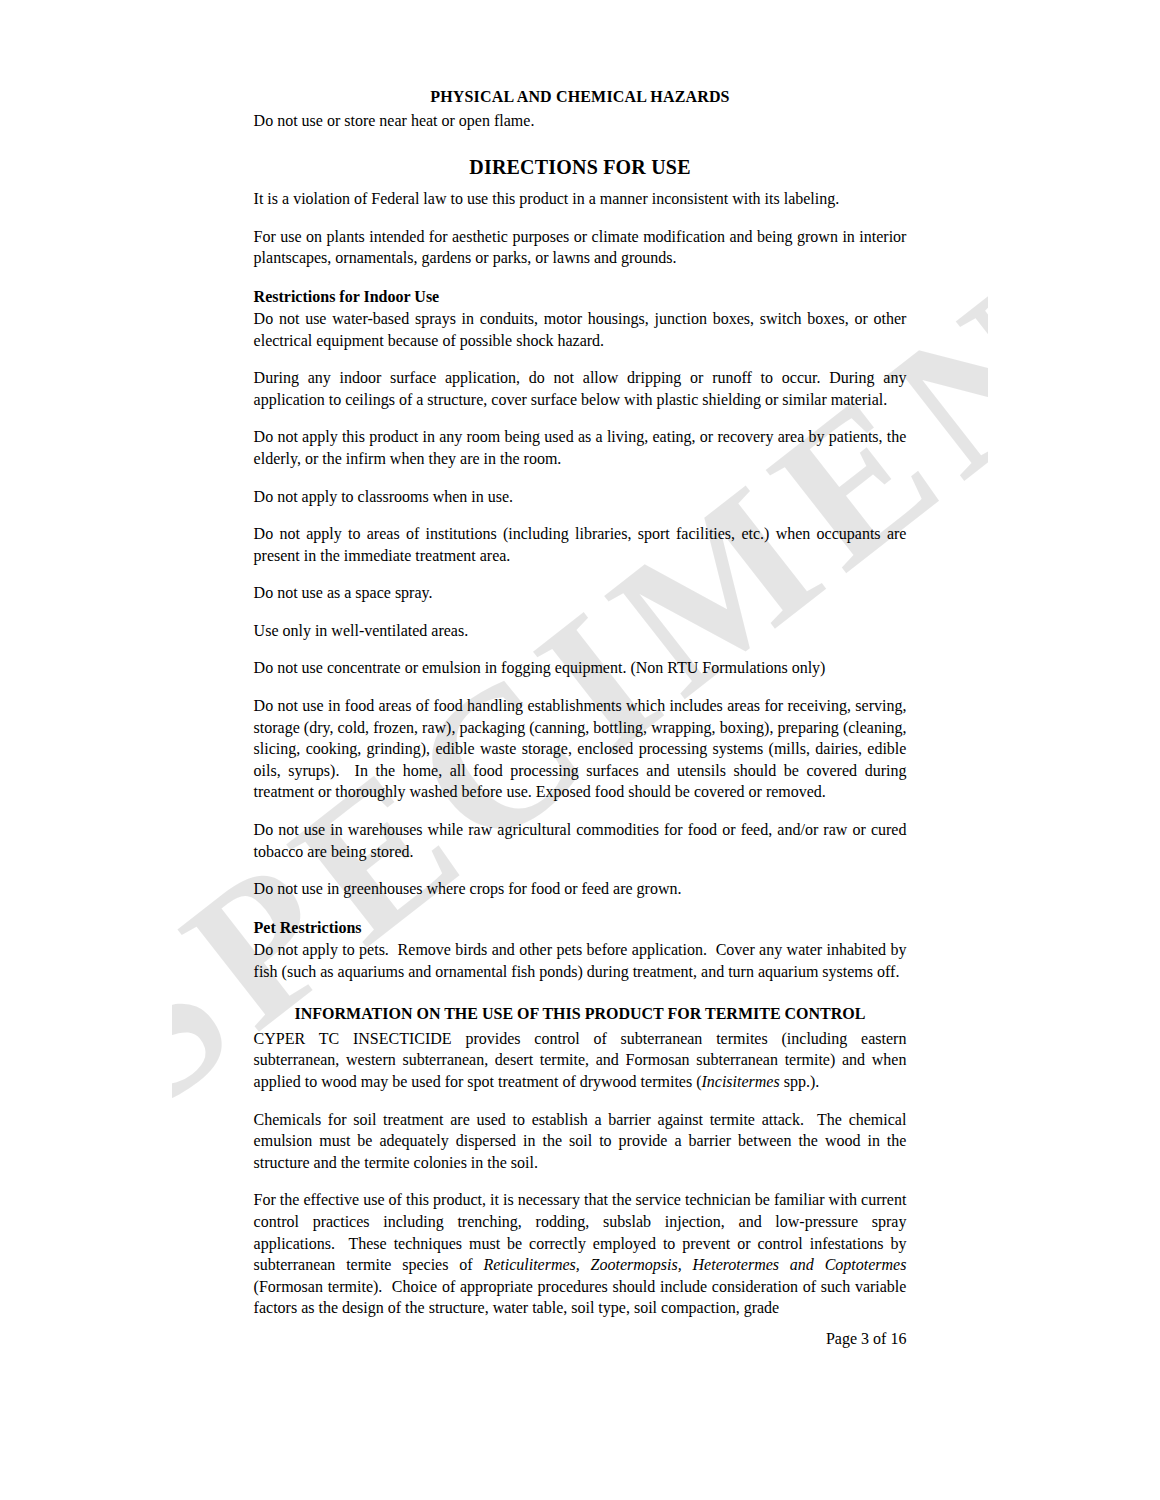SPECIMEN
PHYSICAL AND CHEMICAL HAZARDS
Do not use or store near heat or open flame.
DIRECTIONS FOR USE
It is a violation of Federal law to use this product in a manner inconsistent with its labeling.
For use on plants intended for aesthetic purposes or climate modification and being grown in interior plantscapes, ornamentals, gardens or parks, or lawns and grounds.
Restrictions for Indoor Use
Do not use water-based sprays in conduits, motor housings, junction boxes, switch boxes, or other electrical equipment because of possible shock hazard.
During any indoor surface application, do not allow dripping or runoff to occur. During any application to ceilings of a structure, cover surface below with plastic shielding or similar material.
Do not apply this product in any room being used as a living, eating, or recovery area by patients, the elderly, or the infirm when they are in the room.
Do not apply to classrooms when in use.
Do not apply to areas of institutions (including libraries, sport facilities, etc.) when occupants are present in the immediate treatment area.
Do not use as a space spray.
Use only in well-ventilated areas.
Do not use concentrate or emulsion in fogging equipment. (Non RTU Formulations only)
Do not use in food areas of food handling establishments which includes areas for receiving, serving, storage (dry, cold, frozen, raw), packaging (canning, bottling, wrapping, boxing), preparing (cleaning, slicing, cooking, grinding), edible waste storage, enclosed processing systems (mills, dairies, edible oils, syrups). In the home, all food processing surfaces and utensils should be covered during treatment or thoroughly washed before use. Exposed food should be covered or removed.
Do not use in warehouses while raw agricultural commodities for food or feed, and/or raw or cured tobacco are being stored.
Do not use in greenhouses where crops for food or feed are grown.
Pet Restrictions
Do not apply to pets. Remove birds and other pets before application. Cover any water inhabited by fish (such as aquariums and ornamental fish ponds) during treatment, and turn aquarium systems off.
INFORMATION ON THE USE OF THIS PRODUCT FOR TERMITE CONTROL
CYPER TC INSECTICIDE provides control of subterranean termites (including eastern subterranean, western subterranean, desert termite, and Formosan subterranean termite) and when applied to wood may be used for spot treatment of drywood termites (Incisitermes spp.).
Chemicals for soil treatment are used to establish a barrier against termite attack. The chemical emulsion must be adequately dispersed in the soil to provide a barrier between the wood in the structure and the termite colonies in the soil.
For the effective use of this product, it is necessary that the service technician be familiar with current control practices including trenching, rodding, subslab injection, and low-pressure spray applications. These techniques must be correctly employed to prevent or control infestations by subterranean termite species of Reticulitermes, Zootermopsis, Heterotermes and Coptotermes (Formosan termite). Choice of appropriate procedures should include consideration of such variable factors as the design of the structure, water table, soil type, soil compaction, grade
Page 3 of 16